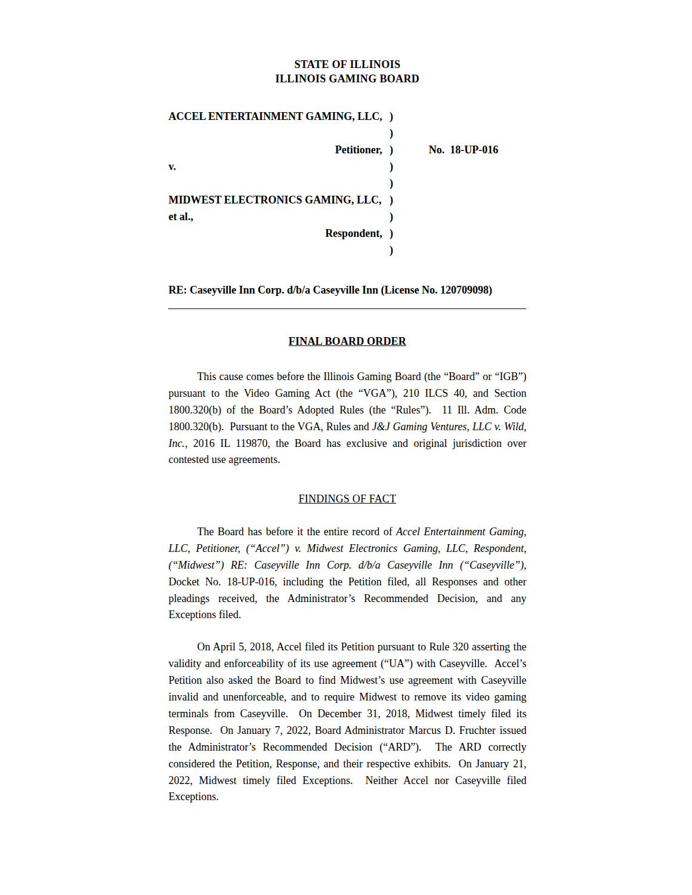STATE OF ILLINOIS ILLINOIS GAMING BOARD
| ACCEL ENTERTAINMENT GAMING, LLC, | ) | |
| | ) | |
| Petitioner, | ) | No. 18-UP-016 |
| v. | ) | |
| | ) | |
| MIDWEST ELECTRONICS GAMING, LLC, | ) | |
| et al., | ) | |
| Respondent, | ) | |
| | ) | |
RE: Caseyville Inn Corp. d/b/a Caseyville Inn (License No. 120709098)
FINAL BOARD ORDER
This cause comes before the Illinois Gaming Board (the “Board” or “IGB”) pursuant to the Video Gaming Act (the “VGA”), 210 ILCS 40, and Section 1800.320(b) of the Board’s Adopted Rules (the “Rules”). 11 Ill. Adm. Code 1800.320(b). Pursuant to the VGA, Rules and J&J Gaming Ventures, LLC v. Wild, Inc., 2016 IL 119870, the Board has exclusive and original jurisdiction over contested use agreements.
FINDINGS OF FACT
The Board has before it the entire record of Accel Entertainment Gaming, LLC, Petitioner, (“Accel”) v. Midwest Electronics Gaming, LLC, Respondent, (“Midwest”) RE: Caseyville Inn Corp. d/b/a Caseyville Inn (“Caseyville”), Docket No. 18-UP-016, including the Petition filed, all Responses and other pleadings received, the Administrator’s Recommended Decision, and any Exceptions filed.
On April 5, 2018, Accel filed its Petition pursuant to Rule 320 asserting the validity and enforceability of its use agreement (“UA”) with Caseyville. Accel’s Petition also asked the Board to find Midwest’s use agreement with Caseyville invalid and unenforceable, and to require Midwest to remove its video gaming terminals from Caseyville. On December 31, 2018, Midwest timely filed its Response. On January 7, 2022, Board Administrator Marcus D. Fruchter issued the Administrator’s Recommended Decision (“ARD”). The ARD correctly considered the Petition, Response, and their respective exhibits. On January 21, 2022, Midwest timely filed Exceptions. Neither Accel nor Caseyville filed Exceptions.